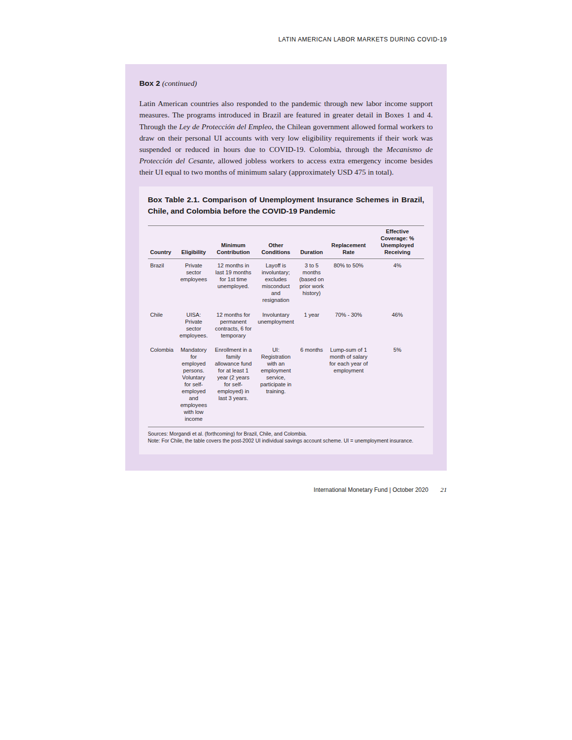LATIN AMERICAN LABOR MARKETS DURING COVID-19
Box 2 (continued)
Latin American countries also responded to the pandemic through new labor income support measures. The programs introduced in Brazil are featured in greater detail in Boxes 1 and 4. Through the Ley de Protección del Empleo, the Chilean government allowed formal workers to draw on their personal UI accounts with very low eligibility requirements if their work was suspended or reduced in hours due to COVID-19. Colombia, through the Mecanismo de Protección del Cesante, allowed jobless workers to access extra emergency income besides their UI equal to two months of minimum salary (approximately USD 475 in total).
Box Table 2.1. Comparison of Unemployment Insurance Schemes in Brazil, Chile, and Colombia before the COVID-19 Pandemic
| Country | Eligibility | Minimum Contribution | Other Conditions | Duration | Replacement Rate | Effective Coverage: % Unemployed Receiving |
| --- | --- | --- | --- | --- | --- | --- |
| Brazil | Private sector employees | 12 months in last 19 months for 1st time unemployed. | Layoff is involuntary; excludes misconduct and resignation | 3 to 5 months (based on prior work history) | 80% to 50% | 4% |
| Chile | UISA: Private sector employees. | 12 months for permanent contracts, 6 for temporary | Involuntary unemployment | 1 year | 70% - 30% | 46% |
| Colombia | Mandatory for employed persons. Voluntary for self-employed and employees with low income | Enrollment in a family allowance fund for at least 1 year (2 years for self-employed) in last 3 years. | UI: Registration with an employment service, participate in training. | 6 months | Lump-sum of 1 month of salary for each year of employment | 5% |
Sources: Morgandi et al. (forthcoming) for Brazil, Chile, and Colombia.
Note: For Chile, the table covers the post-2002 UI individual savings account scheme. UI = unemployment insurance.
International Monetary Fund | October 2020 21